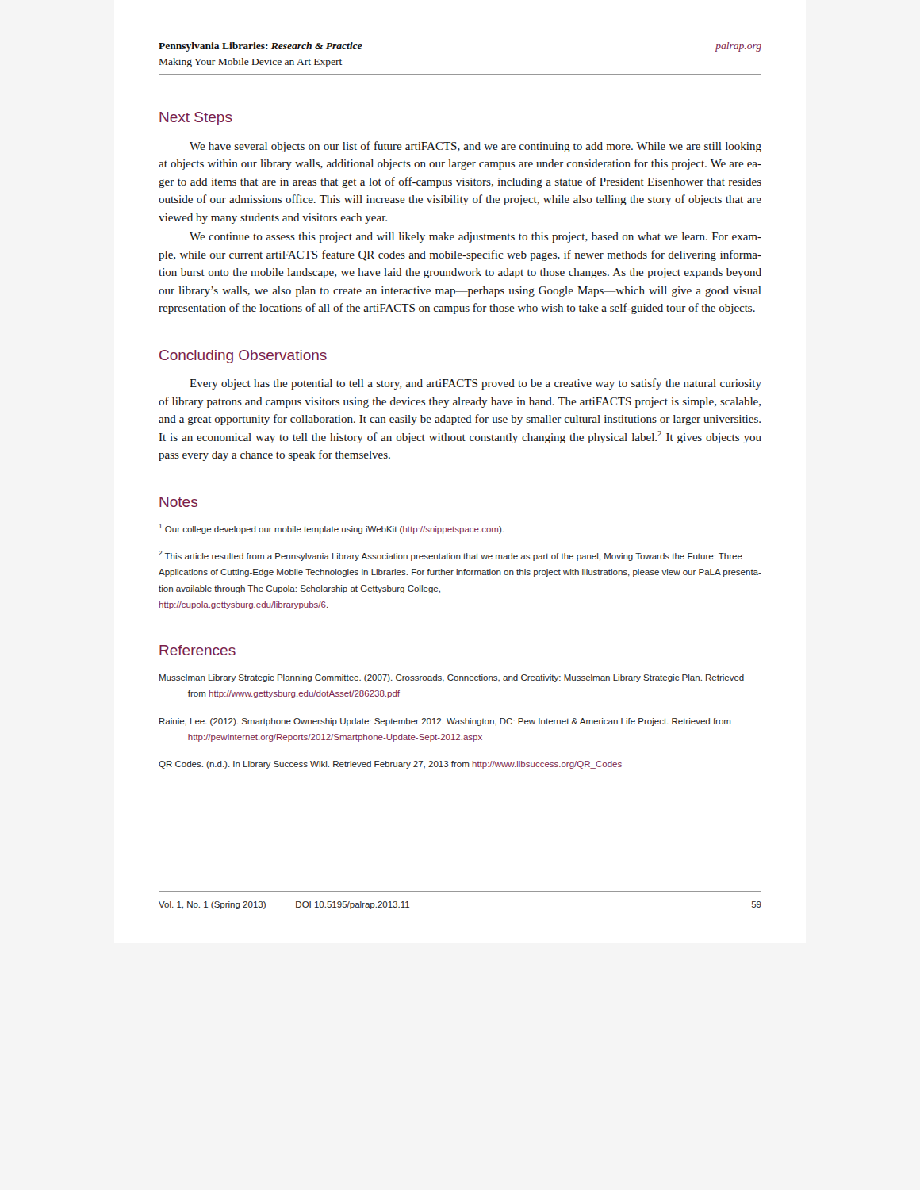Pennsylvania Libraries: Research & Practice
Making Your Mobile Device an Art Expert
palrap.org
Next Steps
We have several objects on our list of future artiFACTS, and we are continuing to add more. While we are still looking at objects within our library walls, additional objects on our larger campus are under consideration for this project. We are eager to add items that are in areas that get a lot of off-campus visitors, including a statue of President Eisenhower that resides outside of our admissions office. This will increase the visibility of the project, while also telling the story of objects that are viewed by many students and visitors each year.
We continue to assess this project and will likely make adjustments to this project, based on what we learn. For example, while our current artiFACTS feature QR codes and mobile-specific web pages, if newer methods for delivering information burst onto the mobile landscape, we have laid the groundwork to adapt to those changes. As the project expands beyond our library’s walls, we also plan to create an interactive map—perhaps using Google Maps—which will give a good visual representation of the locations of all of the artiFACTS on campus for those who wish to take a self-guided tour of the objects.
Concluding Observations
Every object has the potential to tell a story, and artiFACTS proved to be a creative way to satisfy the natural curiosity of library patrons and campus visitors using the devices they already have in hand. The artiFACTS project is simple, scalable, and a great opportunity for collaboration. It can easily be adapted for use by smaller cultural institutions or larger universities. It is an economical way to tell the history of an object without constantly changing the physical label.2 It gives objects you pass every day a chance to speak for themselves.
Notes
1 Our college developed our mobile template using iWebKit (http://snippetspace.com).
2 This article resulted from a Pennsylvania Library Association presentation that we made as part of the panel, Moving Towards the Future: Three Applications of Cutting-Edge Mobile Technologies in Libraries. For further information on this project with illustrations, please view our PaLA presentation available through The Cupola: Scholarship at Gettysburg College,
http://cupola.gettysburg.edu/librarypubs/6.
References
Musselman Library Strategic Planning Committee. (2007). Crossroads, Connections, and Creativity: Musselman Library Strategic Plan. Retrieved from http://www.gettysburg.edu/dotAsset/286238.pdf
Rainie, Lee. (2012). Smartphone Ownership Update: September 2012. Washington, DC: Pew Internet & American Life Project. Retrieved from http://pewinternet.org/Reports/2012/Smartphone-Update-Sept-2012.aspx
QR Codes. (n.d.). In Library Success Wiki. Retrieved February 27, 2013 from http://www.libsuccess.org/QR_Codes
Vol. 1, No. 1 (Spring 2013) DOI 10.5195/palrap.2013.11
59